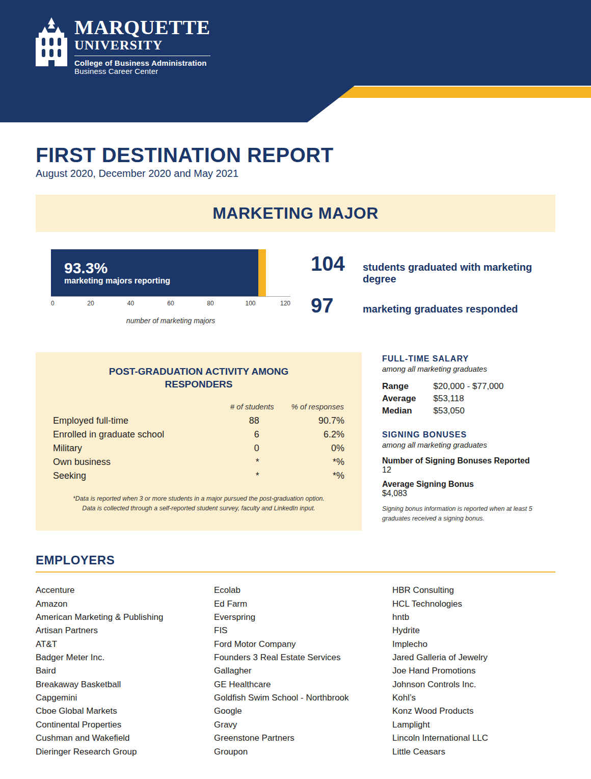MARQUETTE
UNIVERSITY
College of Business Administration
Business Career Center
FIRST DESTINATION REPORT
August 2020, December 2020 and May 2021
MARKETING MAJOR
93.3% marketing majors reporting
0 20 40 60 80 100 120
number of marketing majors
104 students graduated with marketing degree
97 marketing graduates responded
POST-GRADUATION ACTIVITY AMONG
RESPONDERS
| | # of students | % of responses |
| --- | --- | --- |
| Employed full-time | 88 | 90.7% |
| Enrolled in graduate school | 6 | 6.2% |
| Military | 0 | 0% |
| Own business | * | *% |
| Seeking | * | *% |
*Data is reported when 3 or more students in a major pursued the post-graduation option.
Data is collected through a self-reported student survey, faculty and LinkedIn input.
FULL-TIME SALARY
among all marketing graduates
| Range | $20,000 - $77,000 |
| Average | $53,118 |
| Median | $53,050 |
SIGNING BONUSES
among all marketing graduates
Number of Signing Bonuses Reported
12
Average Signing Bonus
$4,083
Signing bonus information is reported when at least 5
graduates received a signing bonus.
EMPLOYERS
Accenture
Amazon
American Marketing & Publishing
Artisan Partners
AT&T
Badger Meter Inc.
Baird
Breakaway Basketball
Capgemini
Cboe Global Markets
Continental Properties
Cushman and Wakefield
Dieringer Research Group
Ecolab
Ed Farm
Everspring
FIS
Ford Motor Company
Founders 3 Real Estate Services
Gallagher
GE Healthcare
Goldfish Swim School - Northbrook
Google
Gravy
Greenstone Partners
Groupon
HBR Consulting
HCL Technologies
hntb
Hydrite
Implecho
Jared Galleria of Jewelry
Joe Hand Promotions
Johnson Controls Inc.
Kohl’s
Konz Wood Products
Lamplight
Lincoln International LLC
Little Ceasars